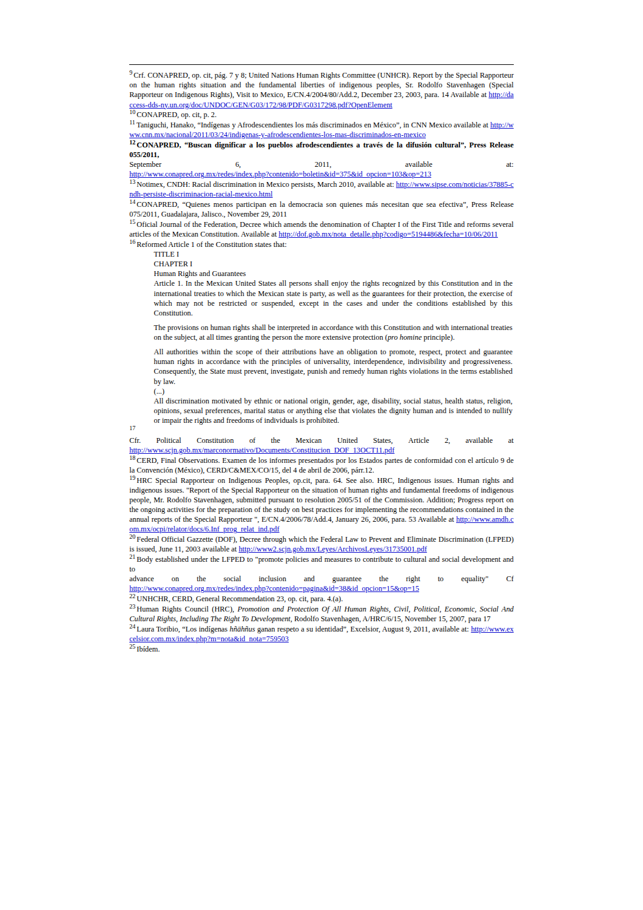9Crf. CONAPRED, op. cit, pág. 7 y 8; United Nations Human Rights Committee (UNHCR). Report by the Special Rapporteur on the human rights situation and the fundamental liberties of indigenous peoples, Sr. Rodolfo Stavenhagen (Special Rapporteur on Indigenous Rights), Visit to Mexico, E/CN.4/2004/80/Add.2, December 23, 2003, para. 14 Available at http://daccess-dds-ny.un.org/doc/UNDOC/GEN/G03/172/98/PDF/G0317298.pdf?OpenElement
10CONAPRED, op. cit, p. 2.
11Taniguchi, Hanako, “Indígenas y Afrodescendientes los más discriminados en México”, in CNN Mexico available at http://www.cnn.mx/nacional/2011/03/24/indigenas-y-afrodescendientes-los-mas-discriminados-en-mexico
12CONAPRED, “Buscan dignificar a los pueblos afrodescendientes a través de la difusión cultural”, Press Release 055/2011, September 6, 2011, available at: http://www.conapred.org.mx/redes/index.php?contenido=boletin&id=375&id_opcion=103&op=213
13Notimex, CNDH: Racial discrimination in Mexico persists, March 2010, available at: http://www.sipse.com/noticias/37885-cndh-persiste-discriminacion-racial-mexico.html
14CONAPRED, “Quienes menos participan en la democracia son quienes más necesitan que sea efectiva”, Press Release 075/2011, Guadalajara, Jalisco., November 29, 2011
15Oficial Journal of the Federation, Decree which amends the denomination of Chapter I of the First Title and reforms several articles of the Mexican Constitution. Available at http://dof.gob.mx/nota_detalle.php?codigo=5194486&fecha=10/06/2011
16Reformed Article 1 of the Constitution states that:
TITLE I
CHAPTER I
Human Rights and Guarantees
Article 1. In the Mexican United States all persons shall enjoy the rights recognized by this Constitution and in the international treaties to which the Mexican state is party, as well as the guarantees for their protection, the exercise of which may not be restricted or suspended, except in the cases and under the conditions established by this Constitution.
The provisions on human rights shall be interpreted in accordance with this Constitution and with international treaties on the subject, at all times granting the person the more extensive protection (pro homine principle).
All authorities within the scope of their attributions have an obligation to promote, respect, protect and guarantee human rights in accordance with the principles of universality, interdependence, indivisibility and progressiveness. Consequently, the State must prevent, investigate, punish and remedy human rights violations in the terms established by law.
(...)
All discrimination motivated by ethnic or national origin, gender, age, disability, social status, health status, religion, opinions, sexual preferences, marital status or anything else that violates the dignity human and is intended to nullify or impair the rights and freedoms of individuals is prohibited.
17 Cfr. Political Constitution of the Mexican United States, Article 2, available at http://www.scjn.gob.mx/marconormativo/Documents/Constitucion_DOF_13OCT11.pdf
18CERD, Final Observations. Examen de los informes presentados por los Estados partes de conformidad con el artículo 9 de la Convención (México), CERD/C&MEX/CO/15, del 4 de abril de 2006, párr.12.
19HRC Special Rapporteur on Indigenous Peoples, op.cit, para. 64. See also. HRC, Indigenous issues. Human rights and indigenous issues. "Report of the Special Rapporteur on the situation of human rights and fundamental freedoms of indigenous people, Mr. Rodolfo Stavenhagen, submitted pursuant to resolution 2005/51 of the Commission. Addition; Progress report on the ongoing activities for the preparation of the study on best practices for implementing the recommendations contained in the annual reports of the Special Rapporteur ", E/CN.4/2006/78/Add.4, January 26, 2006, para. 53 Available at http://www.amdh.com.mx/ocpi/relator/docs/6.Inf_prog_relat_ind.pdf
20Federal Official Gazzette (DOF), Decree through which the Federal Law to Prevent and Eliminate Discrimination (LFPED) is issued, June 11, 2003 available at http://www2.scjn.gob.mx/Leyes/ArchivosLeyes/31735001.pdf
21Body established under the LFPED to "promote policies and measures to contribute to cultural and social development and to advance on the social inclusion and guarantee the right to equality"Cf http://www.conapred.org.mx/redes/index.php?contenido=pagina&id=38&id_opcion=15&op=15
22UNHCHR, CERD, General Recommendation 23, op. cit, para. 4.(a).
23Human Rights Council (HRC), Promotion and Protection Of All Human Rights, Civil, Political, Economic, Social And Cultural Rights, Including The Right To Development, Rodolfo Stavenhagen, A/HRC/6/15, November 15, 2007, para 17
24Laura Toribio, “Los indígenas hñähñus ganan respeto a su identidad”, Excelsior, August 9, 2011, available at: http://www.excelsior.com.mx/index.php?m=nota&id_nota=759503
25Ibídem.